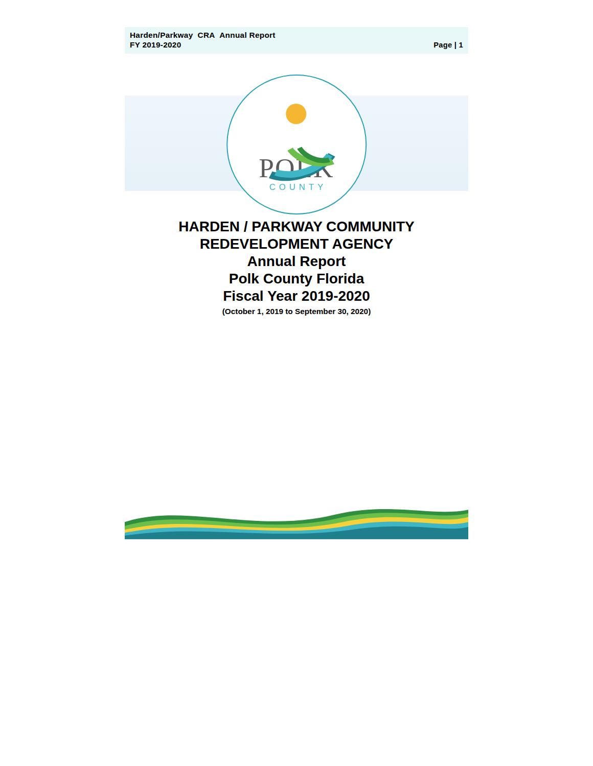Harden/Parkway CRA Annual Report
FY 2019-2020
Page | 1
POLK
COUNTY
HARDEN / PARKWAY COMMUNITY
REDEVELOPMENT AGENCY
Annual Report
Polk County Florida
Fiscal Year 2019-2020
(October 1, 2019 to September 30, 2020)